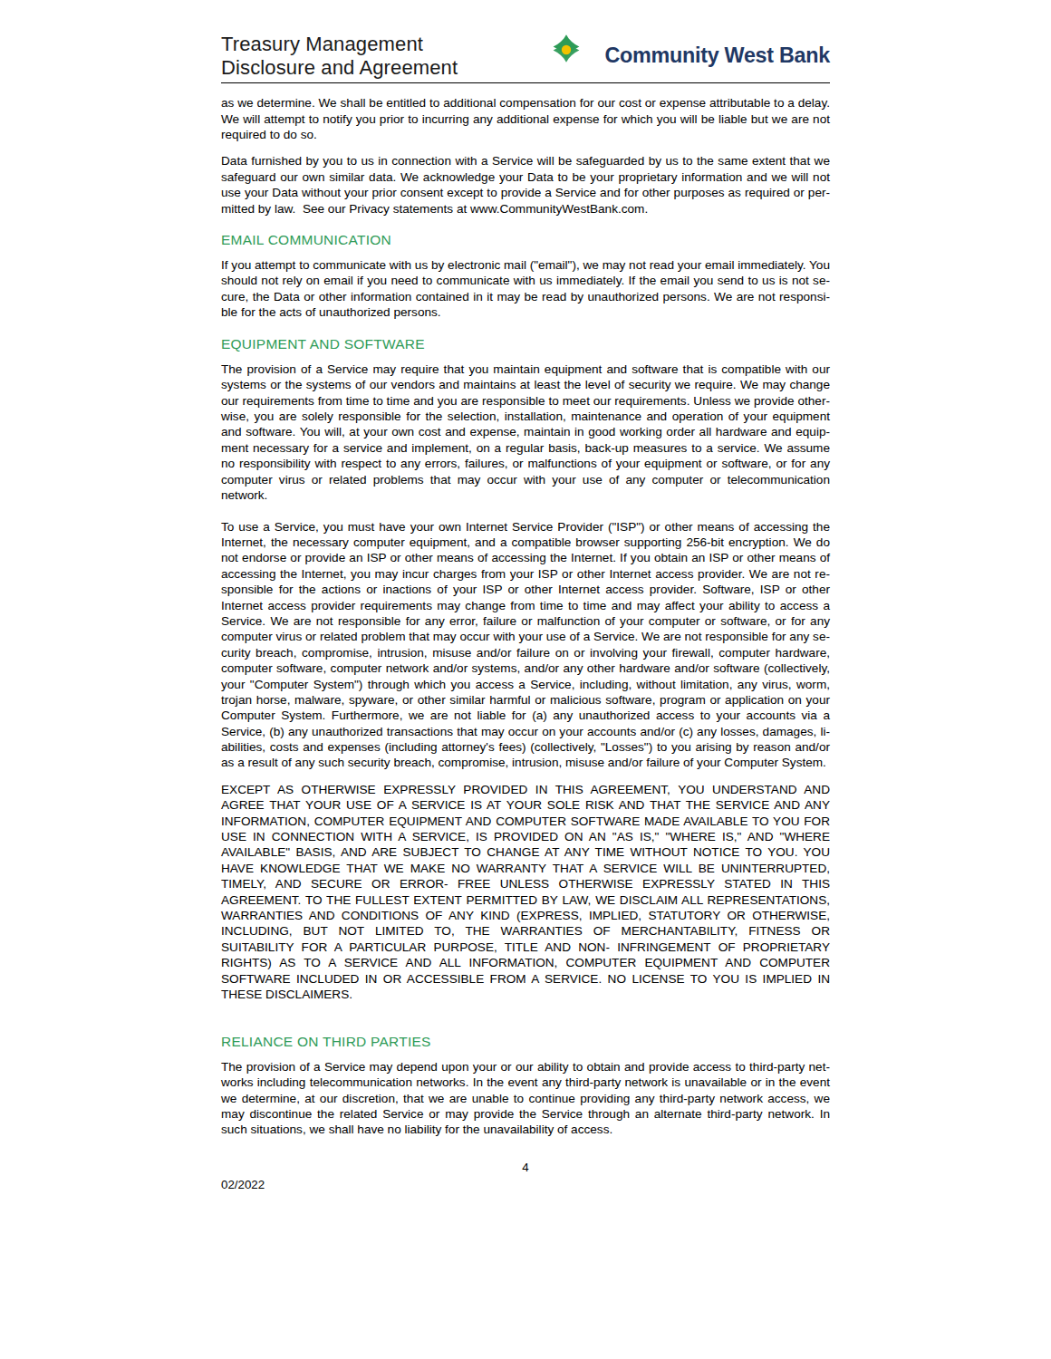Treasury Management
Disclosure and Agreement
Community West Bank
as we determine. We shall be entitled to additional compensation for our cost or expense attributable to a delay. We will attempt to notify you prior to incurring any additional expense for which you will be liable but we are not required to do so.
Data furnished by you to us in connection with a Service will be safeguarded by us to the same extent that we safeguard our own similar data. We acknowledge your Data to be your proprietary information and we will not use your Data without your prior consent except to provide a Service and for other purposes as required or permitted by law. See our Privacy statements at www.CommunityWestBank.com.
Email Communication
If you attempt to communicate with us by electronic mail ("email"), we may not read your email immediately. You should not rely on email if you need to communicate with us immediately. If the email you send to us is not secure, the Data or other information contained in it may be read by unauthorized persons. We are not responsible for the acts of unauthorized persons.
Equipment and Software
The provision of a Service may require that you maintain equipment and software that is compatible with our systems or the systems of our vendors and maintains at least the level of security we require. We may change our requirements from time to time and you are responsible to meet our requirements. Unless we provide otherwise, you are solely responsible for the selection, installation, maintenance and operation of your equipment and software. You will, at your own cost and expense, maintain in good working order all hardware and equipment necessary for a service and implement, on a regular basis, back-up measures to a service. We assume no responsibility with respect to any errors, failures, or malfunctions of your equipment or software, or for any computer virus or related problems that may occur with your use of any computer or telecommunication network.
To use a Service, you must have your own Internet Service Provider ("ISP") or other means of accessing the Internet, the necessary computer equipment, and a compatible browser supporting 256-bit encryption. We do not endorse or provide an ISP or other means of accessing the Internet. If you obtain an ISP or other means of accessing the Internet, you may incur charges from your ISP or other Internet access provider. We are not responsible for the actions or inactions of your ISP or other Internet access provider. Software, ISP or other Internet access provider requirements may change from time to time and may affect your ability to access a Service. We are not responsible for any error, failure or malfunction of your computer or software, or for any computer virus or related problem that may occur with your use of a Service. We are not responsible for any security breach, compromise, intrusion, misuse and/or failure on or involving your firewall, computer hardware, computer software, computer network and/or systems, and/or any other hardware and/or software (collectively, your "Computer System") through which you access a Service, including, without limitation, any virus, worm, trojan horse, malware, spyware, or other similar harmful or malicious software, program or application on your Computer System. Furthermore, we are not liable for (a) any unauthorized access to your accounts via a Service, (b) any unauthorized transactions that may occur on your accounts and/or (c) any losses, damages, liabilities, costs and expenses (including attorney's fees) (collectively, "Losses") to you arising by reason and/or as a result of any such security breach, compromise, intrusion, misuse and/or failure of your Computer System.
EXCEPT AS OTHERWISE EXPRESSLY PROVIDED IN THIS AGREEMENT, YOU UNDERSTAND AND AGREE THAT YOUR USE OF A SERVICE IS AT YOUR SOLE RISK AND THAT THE SERVICE AND ANY INFORMATION, COMPUTER EQUIPMENT AND COMPUTER SOFTWARE MADE AVAILABLE TO YOU FOR USE IN CONNECTION WITH A SERVICE, IS PROVIDED ON AN "AS IS," "WHERE IS," AND "WHERE AVAILABLE" BASIS, AND ARE SUBJECT TO CHANGE AT ANY TIME WITHOUT NOTICE TO YOU. YOU HAVE KNOWLEDGE THAT WE MAKE NO WARRANTY THAT A SERVICE WILL BE UNINTERRUPTED, TIMELY, AND SECURE OR ERROR- FREE UNLESS OTHERWISE EXPRESSLY STATED IN THIS AGREEMENT. TO THE FULLEST EXTENT PERMITTED BY LAW, WE DISCLAIM ALL REPRESENTATIONS, WARRANTIES AND CONDITIONS OF ANY KIND (EXPRESS, IMPLIED, STATUTORY OR OTHERWISE, INCLUDING, BUT NOT LIMITED TO, THE WARRANTIES OF MERCHANTABILITY, FITNESS OR SUITABILITY FOR A PARTICULAR PURPOSE, TITLE AND NON- INFRINGEMENT OF PROPRIETARY RIGHTS) AS TO A SERVICE AND ALL INFORMATION, COMPUTER EQUIPMENT AND COMPUTER SOFTWARE INCLUDED IN OR ACCESSIBLE FROM A SERVICE. NO LICENSE TO YOU IS IMPLIED IN THESE DISCLAIMERS.
Reliance on Third Parties
The provision of a Service may depend upon your or our ability to obtain and provide access to third-party networks including telecommunication networks. In the event any third-party network is unavailable or in the event we determine, at our discretion, that we are unable to continue providing any third-party network access, we may discontinue the related Service or may provide the Service through an alternate third-party network. In such situations, we shall have no liability for the unavailability of access.
4
02/2022